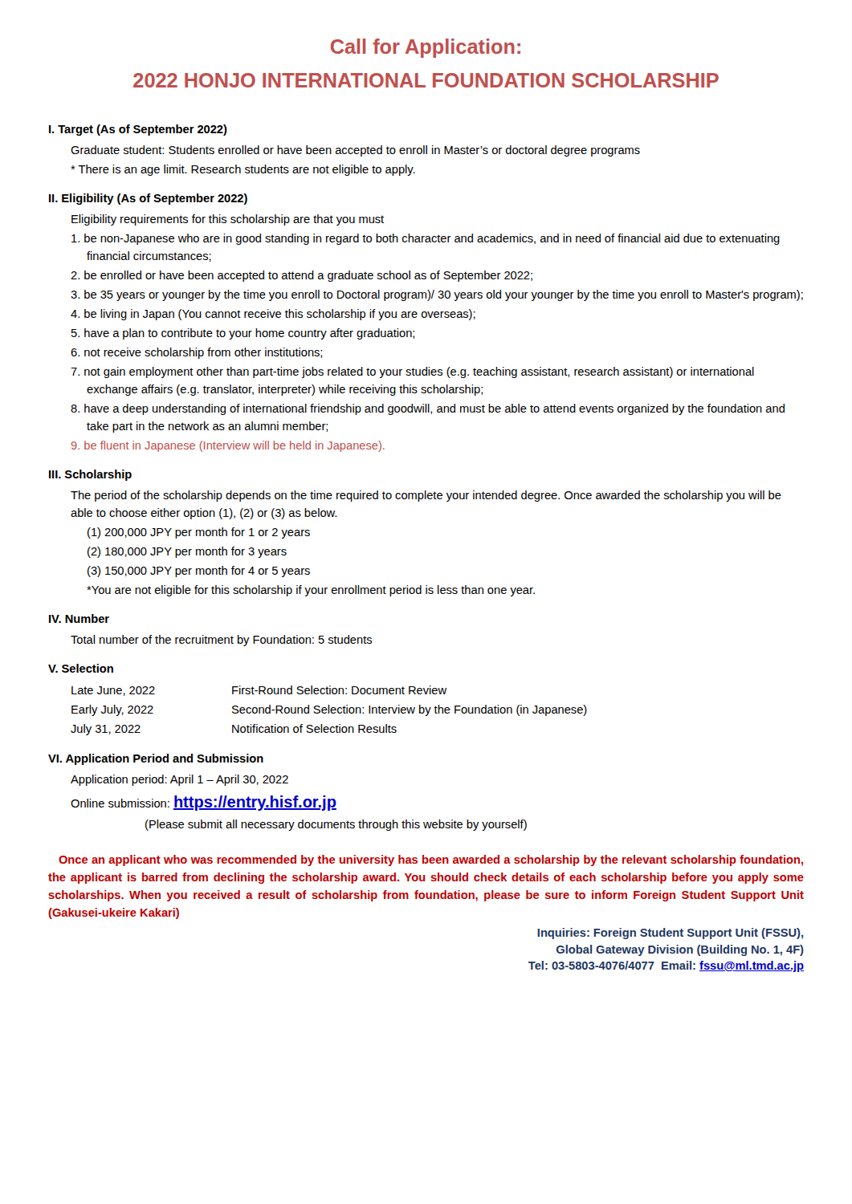Call for Application:
2022 HONJO INTERNATIONAL FOUNDATION SCHOLARSHIP
I. Target (As of September 2022)
Graduate student: Students enrolled or have been accepted to enroll in Master’s or doctoral degree programs
* There is an age limit. Research students are not eligible to apply.
II. Eligibility (As of September 2022)
Eligibility requirements for this scholarship are that you must
1. be non-Japanese who are in good standing in regard to both character and academics, and in need of financial aid due to extenuating financial circumstances;
2. be enrolled or have been accepted to attend a graduate school as of September 2022;
3. be 35 years or younger by the time you enroll to Doctoral program)/ 30 years old your younger by the time you enroll to Master's program);
4. be living in Japan (You cannot receive this scholarship if you are overseas);
5. have a plan to contribute to your home country after graduation;
6. not receive scholarship from other institutions;
7. not gain employment other than part-time jobs related to your studies (e.g. teaching assistant, research assistant) or international exchange affairs (e.g. translator, interpreter) while receiving this scholarship;
8. have a deep understanding of international friendship and goodwill, and must be able to attend events organized by the foundation and take part in the network as an alumni member;
9. be fluent in Japanese (Interview will be held in Japanese).
III. Scholarship
The period of the scholarship depends on the time required to complete your intended degree. Once awarded the scholarship you will be able to choose either option (1), (2) or (3) as below.
(1) 200,000 JPY per month for 1 or 2 years
(2) 180,000 JPY per month for 3 years
(3) 150,000 JPY per month for 4 or 5 years
*You are not eligible for this scholarship if your enrollment period is less than one year.
IV. Number
Total number of the recruitment by Foundation: 5 students
V. Selection
| Late June, 2022 | First-Round Selection: Document Review |
| Early July, 2022 | Second-Round Selection: Interview by the Foundation (in Japanese) |
| July 31, 2022 | Notification of Selection Results |
VI. Application Period and Submission
Application period: April 1 – April 30, 2022
Online submission: https://entry.hisf.or.jp
(Please submit all necessary documents through this website by yourself)
Once an applicant who was recommended by the university has been awarded a scholarship by the relevant scholarship foundation, the applicant is barred from declining the scholarship award. You should check details of each scholarship before you apply some scholarships. When you received a result of scholarship from foundation, please be sure to inform Foreign Student Support Unit (Gakusei-ukeire Kakari)
Inquiries: Foreign Student Support Unit (FSSU),
Global Gateway Division (Building No. 1, 4F)
Tel: 03-5803-4076/4077 Email: fssu@ml.tmd.ac.jp